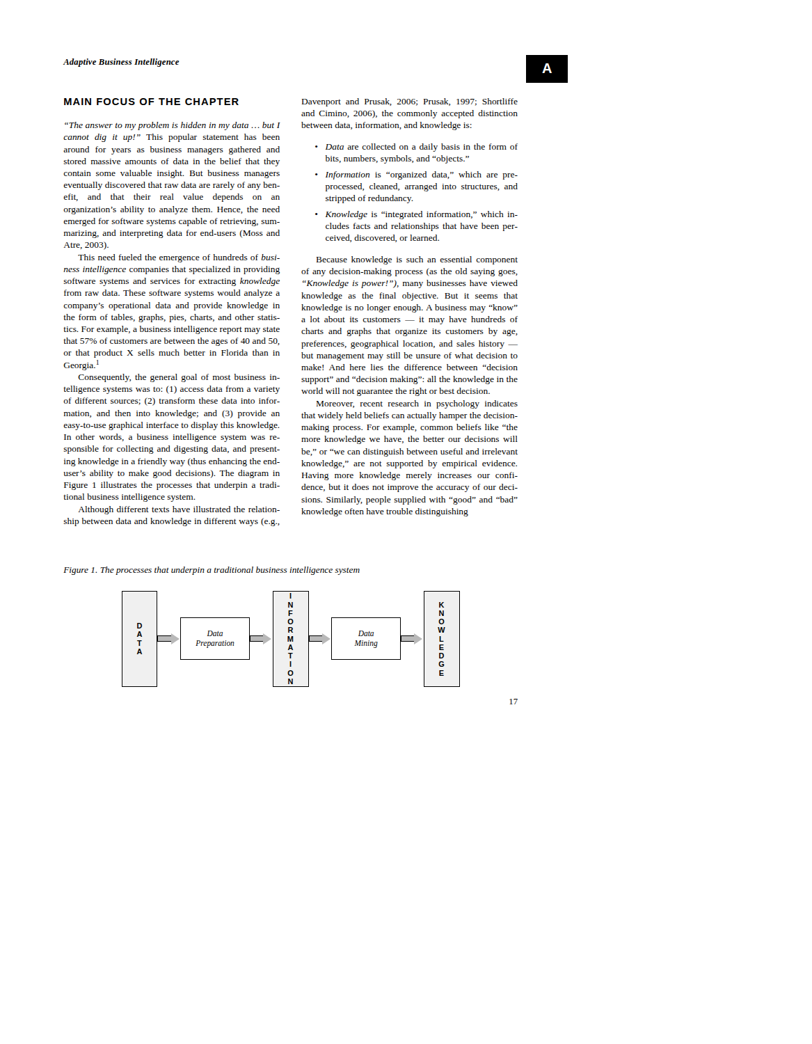A
Adaptive Business Intelligence
MAIN FOCUS OF THE CHAPTER
“The answer to my problem is hidden in my data … but I cannot dig it up!” This popular statement has been around for years as business managers gathered and stored massive amounts of data in the belief that they contain some valuable insight. But business managers eventually discovered that raw data are rarely of any benefit, and that their real value depends on an organization’s ability to analyze them. Hence, the need emerged for software systems capable of retrieving, summarizing, and interpreting data for end-users (Moss and Atre, 2003).
This need fueled the emergence of hundreds of business intelligence companies that specialized in providing software systems and services for extracting knowledge from raw data. These software systems would analyze a company’s operational data and provide knowledge in the form of tables, graphs, pies, charts, and other statistics. For example, a business intelligence report may state that 57% of customers are between the ages of 40 and 50, or that product X sells much better in Florida than in Georgia.1
Consequently, the general goal of most business intelligence systems was to: (1) access data from a variety of different sources; (2) transform these data into information, and then into knowledge; and (3) provide an easy-to-use graphical interface to display this knowledge. In other words, a business intelligence system was responsible for collecting and digesting data, and presenting knowledge in a friendly way (thus enhancing the end-user’s ability to make good decisions). The diagram in Figure 1 illustrates the processes that underpin a traditional business intelligence system.
Although different texts have illustrated the relationship between data and knowledge in different ways (e.g., Davenport and Prusak, 2006; Prusak, 1997; Shortliffe and Cimino, 2006), the commonly accepted distinction between data, information, and knowledge is:
Data are collected on a daily basis in the form of bits, numbers, symbols, and “objects.”
Information is “organized data,” which are pre-processed, cleaned, arranged into structures, and stripped of redundancy.
Knowledge is “integrated information,” which includes facts and relationships that have been perceived, discovered, or learned.
Because knowledge is such an essential component of any decision-making process (as the old saying goes, “Knowledge is power!”), many businesses have viewed knowledge as the final objective. But it seems that knowledge is no longer enough. A business may “know” a lot about its customers — it may have hundreds of charts and graphs that organize its customers by age, preferences, geographical location, and sales history — but management may still be unsure of what decision to make! And here lies the difference between “decision support” and “decision making”: all the knowledge in the world will not guarantee the right or best decision.
Moreover, recent research in psychology indicates that widely held beliefs can actually hamper the decision-making process. For example, common beliefs like “the more knowledge we have, the better our decisions will be,” or “we can distinguish between useful and irrelevant knowledge,” are not supported by empirical evidence. Having more knowledge merely increases our confidence, but it does not improve the accuracy of our decisions. Similarly, people supplied with “good” and “bad” knowledge often have trouble distinguishing
Figure 1. The processes that underpin a traditional business intelligence system
D
A
T
A
Data
Preparation
I
N
F
O
R
M
A
T
I
O
N
Data
Mining
K
N
O
W
L
E
D
G
E
17